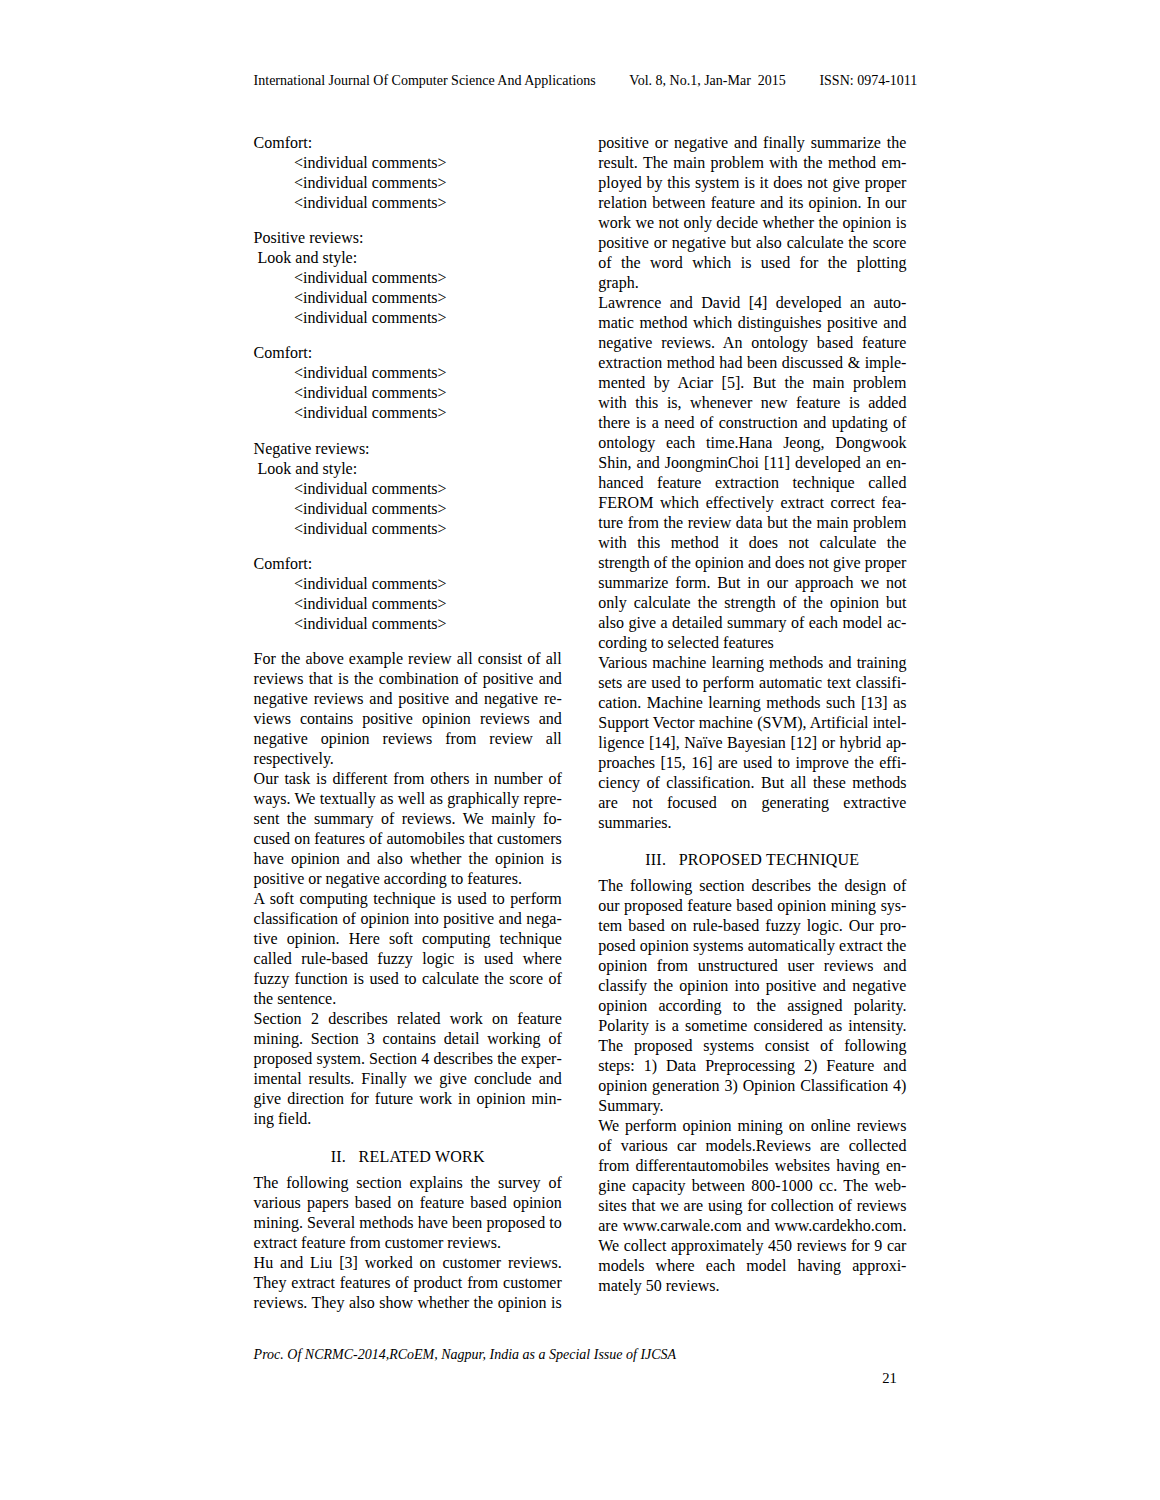International Journal Of Computer Science And Applications Vol. 8, No.1, Jan-Mar 2015 ISSN: 0974-1011
Comfort:
<individual comments>
<individual comments>
<individual comments>
Positive reviews:
Look and style:
<individual comments>
<individual comments>
<individual comments>
Comfort:
<individual comments>
<individual comments>
<individual comments>
Negative reviews:
Look and style:
<individual comments>
<individual comments>
<individual comments>
Comfort:
<individual comments>
<individual comments>
<individual comments>
For the above example review all consist of all reviews that is the combination of positive and negative reviews and positive and negative reviews contains positive opinion reviews and negative opinion reviews from review all respectively.
Our task is different from others in number of ways. We textually as well as graphically represent the summary of reviews. We mainly focused on features of automobiles that customers have opinion and also whether the opinion is positive or negative according to features.
A soft computing technique is used to perform classification of opinion into positive and negative opinion. Here soft computing technique called rule-based fuzzy logic is used where fuzzy function is used to calculate the score of the sentence.
Section 2 describes related work on feature mining. Section 3 contains detail working of proposed system. Section 4 describes the experimental results. Finally we give conclude and give direction for future work in opinion mining field.
II. Related Work
The following section explains the survey of various papers based on feature based opinion mining. Several methods have been proposed to extract feature from customer reviews.
Hu and Liu [3] worked on customer reviews. They extract features of product from customer reviews. They also show whether the opinion is positive or negative and finally summarize the result. The main problem with the method employed by this system is it does not give proper relation between feature and its opinion. In our work we not only decide whether the opinion is positive or negative but also calculate the score of the word which is used for the plotting graph.
Lawrence and David [4] developed an automatic method which distinguishes positive and negative reviews. An ontology based feature extraction method had been discussed & implemented by Aciar [5]. But the main problem with this is, whenever new feature is added there is a need of construction and updating of ontology each time.Hana Jeong, Dongwook Shin, and JoongminChoi [11] developed an enhanced feature extraction technique called FEROM which effectively extract correct feature from the review data but the main problem with this method it does not calculate the strength of the opinion and does not give proper summarize form. But in our approach we not only calculate the strength of the opinion but also give a detailed summary of each model according to selected features
Various machine learning methods and training sets are used to perform automatic text classification. Machine learning methods such [13] as Support Vector machine (SVM), Artificial intelligence [14], Naïve Bayesian [12] or hybrid approaches [15, 16] are used to improve the efficiency of classification. But all these methods are not focused on generating extractive summaries.
III. Proposed Technique
The following section describes the design of our proposed feature based opinion mining system based on rule-based fuzzy logic. Our proposed opinion systems automatically extract the opinion from unstructured user reviews and classify the opinion into positive and negative opinion according to the assigned polarity. Polarity is a sometime considered as intensity. The proposed systems consist of following steps: 1) Data Preprocessing 2) Feature and opinion generation 3) Opinion Classification 4) Summary.
We perform opinion mining on online reviews of various car models.Reviews are collected from differentautomobiles websites having engine capacity between 800-1000 cc. The websites that we are using for collection of reviews are www.carwale.com and www.cardekho.com. We collect approximately 450 reviews for 9 car models where each model having approximately 50 reviews.
Proc. Of NCRMC-2014,RCoEM, Nagpur, India as a Special Issue of IJCSA
21